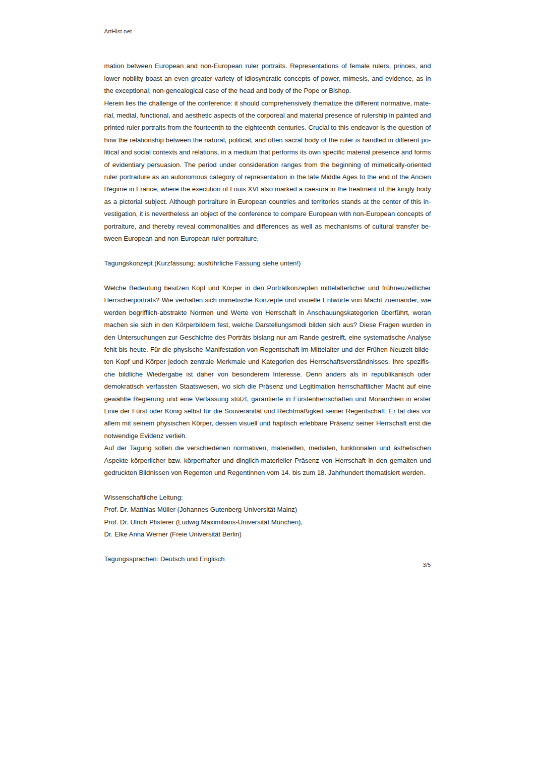ArtHist.net
mation between European and non-European ruler portraits. Representations of female rulers, princes, and lower nobility boast an even greater variety of idiosyncratic concepts of power, mimesis, and evidence, as in the exceptional, non-genealogical case of the head and body of the Pope or Bishop.
Herein lies the challenge of the conference: it should comprehensively thematize the different normative, material, medial, functional, and aesthetic aspects of the corporeal and material presence of rulership in painted and printed ruler portraits from the fourteenth to the eighteenth centuries. Crucial to this endeavor is the question of how the relationship between the natural, political, and often sacral body of the ruler is handled in different political and social contexts and relations, in a medium that performs its own specific material presence and forms of evidentiary persuasion. The period under consideration ranges from the beginning of mimetically-oriented ruler portraiture as an autonomous category of representation in the late Middle Ages to the end of the Ancien Régime in France, where the execution of Louis XVI also marked a caesura in the treatment of the kingly body as a pictorial subject. Although portraiture in European countries and territories stands at the center of this investigation, it is nevertheless an object of the conference to compare European with non-European concepts of portraiture, and thereby reveal commonalities and differences as well as mechanisms of cultural transfer between European and non-European ruler portraiture.
Tagungskonzept (Kurzfassung; ausführliche Fassung siehe unten!)
Welche Bedeutung besitzen Kopf und Körper in den Porträtkonzepten mittelalterlicher und frühneuzeitlicher Herrscherporträts? Wie verhalten sich mimetische Konzepte und visuelle Entwürfe von Macht zueinander, wie werden begrifflich-abstrakte Normen und Werte von Herrschaft in Anschauungskategorien überführt, woran machen sie sich in den Körperbildern fest, welche Darstellungsmodi bilden sich aus? Diese Fragen wurden in den Untersuchungen zur Geschichte des Porträts bislang nur am Rande gestreift, eine systematische Analyse fehlt bis heute. Für die physische Manifestation von Regentschaft im Mittelalter und der Frühen Neuzeit bildeten Kopf und Körper jedoch zentrale Merkmale und Kategorien des Herrschaftsverständnisses. Ihre spezifische bildliche Wiedergabe ist daher von besonderem Interesse. Denn anders als in republikanisch oder demokratisch verfassten Staatswesen, wo sich die Präsenz und Legitimation herrschaftlicher Macht auf eine gewählte Regierung und eine Verfassung stützt, garantierte in Fürstenherrschaften und Monarchien in erster Linie der Fürst oder König selbst für die Souveränität und Rechtmäßigkeit seiner Regentschaft. Er tat dies vor allem mit seinem physischen Körper, dessen visuell und haptisch erlebbare Präsenz seiner Herrschaft erst die notwendige Evidenz verlieh.
Auf der Tagung sollen die verschiedenen normativen, materiellen, medialen, funktionalen und ästhetischen Aspekte körperlicher bzw. körperhafter und dinglich-materieller Präsenz von Herrschaft in den gemalten und gedruckten Bildnissen von Regenten und Regentinnen vom 14. bis zum 18. Jahrhundert thematisiert werden.
Wissenschaftliche Leitung:
Prof. Dr. Matthias Müller (Johannes Gutenberg-Universität Mainz)
Prof. Dr. Ulrich Pfisterer (Ludwig Maximilians-Universität München),
Dr. Elke Anna Werner (Freie Universität Berlin)
Tagungssprachen: Deutsch und Englisch
3/5